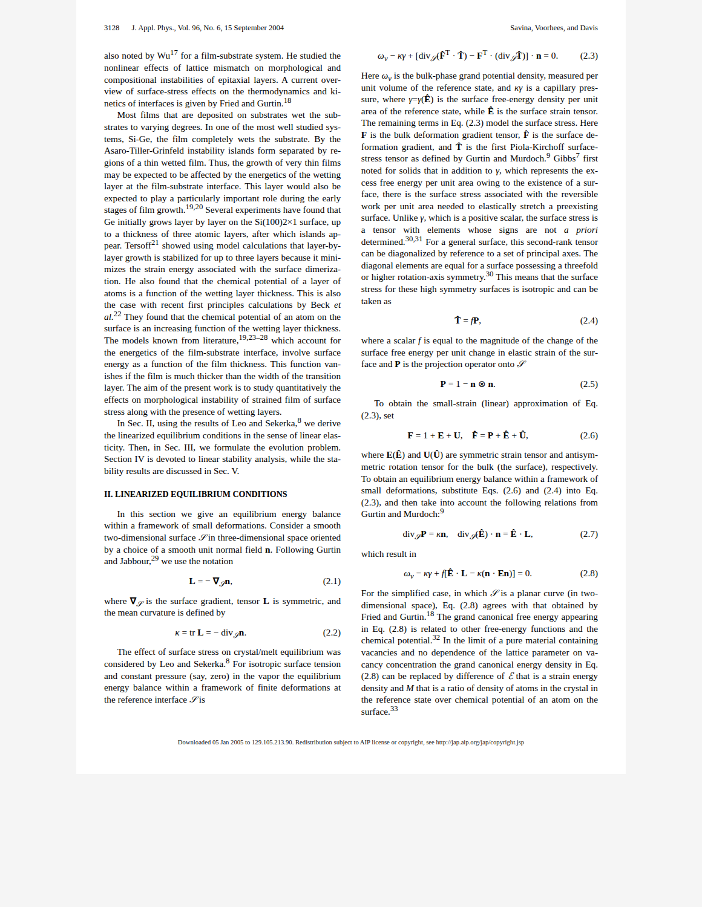3128 J. Appl. Phys., Vol. 96, No. 6, 15 September 2004 Savina, Voorhees, and Davis
also noted by Wu17 for a film-substrate system. He studied the nonlinear effects of lattice mismatch on morphological and compositional instabilities of epitaxial layers. A current overview of surface-stress effects on the thermodynamics and kinetics of interfaces is given by Fried and Gurtin.18
Most films that are deposited on substrates wet the substrates to varying degrees. In one of the most well studied systems, Si-Ge, the film completely wets the substrate. By the Asaro-Tiller-Grinfeld instability islands form separated by regions of a thin wetted film. Thus, the growth of very thin films may be expected to be affected by the energetics of the wetting layer at the film-substrate interface. This layer would also be expected to play a particularly important role during the early stages of film growth.19,20 Several experiments have found that Ge initially grows layer by layer on the Si(100)2×1 surface, up to a thickness of three atomic layers, after which islands appear. Tersoff21 showed using model calculations that layer-by-layer growth is stabilized for up to three layers because it minimizes the strain energy associated with the surface dimerization. He also found that the chemical potential of a layer of atoms is a function of the wetting layer thickness. This is also the case with recent first principles calculations by Beck et al.22 They found that the chemical potential of an atom on the surface is an increasing function of the wetting layer thickness. The models known from literature,19,23–28 which account for the energetics of the film-substrate interface, involve surface energy as a function of the film thickness. This function vanishes if the film is much thicker than the width of the transition layer. The aim of the present work is to study quantitatively the effects on morphological instability of strained film of surface stress along with the presence of wetting layers.
In Sec. II, using the results of Leo and Sekerka,8 we derive the linearized equilibrium conditions in the sense of linear elasticity. Then, in Sec. III, we formulate the evolution problem. Section IV is devoted to linear stability analysis, while the stability results are discussed in Sec. V.
II. Linearized equilibrium conditions
In this section we give an equilibrium energy balance within a framework of small deformations. Consider a smooth two-dimensional surface 𝒮 in three-dimensional space oriented by a choice of a smooth unit normal field n. Following Gurtin and Jabbour,29 we use the notation
L = − ∇𝒮n, (2.1)
where ∇𝒮 is the surface gradient, tensor L is symmetric, and the mean curvature is defined by
κ = tr L = − div𝒮n. (2.2)
The effect of surface stress on crystal/melt equilibrium was considered by Leo and Sekerka.8 For isotropic surface tension and constant pressure (say, zero) in the vapor the equilibrium energy balance within a framework of finite deformations at the reference interface 𝒮 is
ωv − κγ + [div𝒮(F̂T · T̂) − FT · (div𝒮T̂)] · n = 0. (2.3)
Here ωv is the bulk-phase grand potential density, measured per unit volume of the reference state, and κγ is a capillary pressure, where γ=γ(Ê) is the surface free-energy density per unit area of the reference state, while Ê is the surface strain tensor. The remaining terms in Eq. (2.3) model the surface stress. Here F is the bulk deformation gradient tensor, F̂ is the surface deformation gradient, and T̂ is the first Piola-Kirchoff surface-stress tensor as defined by Gurtin and Murdoch.9 Gibbs7 first noted for solids that in addition to γ, which represents the excess free energy per unit area owing to the existence of a surface, there is the surface stress associated with the reversible work per unit area needed to elastically stretch a preexisting surface. Unlike γ, which is a positive scalar, the surface stress is a tensor with elements whose signs are not a priori determined.30,31 For a general surface, this second-rank tensor can be diagonalized by reference to a set of principal axes. The diagonal elements are equal for a surface possessing a threefold or higher rotation-axis symmetry.30 This means that the surface stress for these high symmetry surfaces is isotropic and can be taken as
T̂ = fP, (2.4)
where a scalar f is equal to the magnitude of the change of the surface free energy per unit change in elastic strain of the surface and P is the projection operator onto 𝒮
P = 1 − n ⊗ n. (2.5)
To obtain the small-strain (linear) approximation of Eq. (2.3), set
F = 1 + E + U, F̂ = P + Ê + Û, (2.6)
where E(Ê) and U(Û) are symmetric strain tensor and antisymmetric rotation tensor for the bulk (the surface), respectively. To obtain an equilibrium energy balance within a framework of small deformations, substitute Eqs. (2.6) and (2.4) into Eq. (2.3), and then take into account the following relations from Gurtin and Murdoch:9
div𝒮P = κn, div𝒮(Ê) · n = Ê · L, (2.7)
which result in
ωv − κγ + f[Ê · L − κ(n · En)] = 0. (2.8)
For the simplified case, in which 𝒮 is a planar curve (in two-dimensional space), Eq. (2.8) agrees with that obtained by Fried and Gurtin.18 The grand canonical free energy appearing in Eq. (2.8) is related to other free-energy functions and the chemical potential.32 In the limit of a pure material containing vacancies and no dependence of the lattice parameter on vacancy concentration the grand canonical energy density in Eq. (2.8) can be replaced by difference of ℰ that is a strain energy density and M that is a ratio of density of atoms in the crystal in the reference state over chemical potential of an atom on the surface.33
Downloaded 05 Jan 2005 to 129.105.213.90. Redistribution subject to AIP license or copyright, see http://jap.aip.org/jap/copyright.jsp